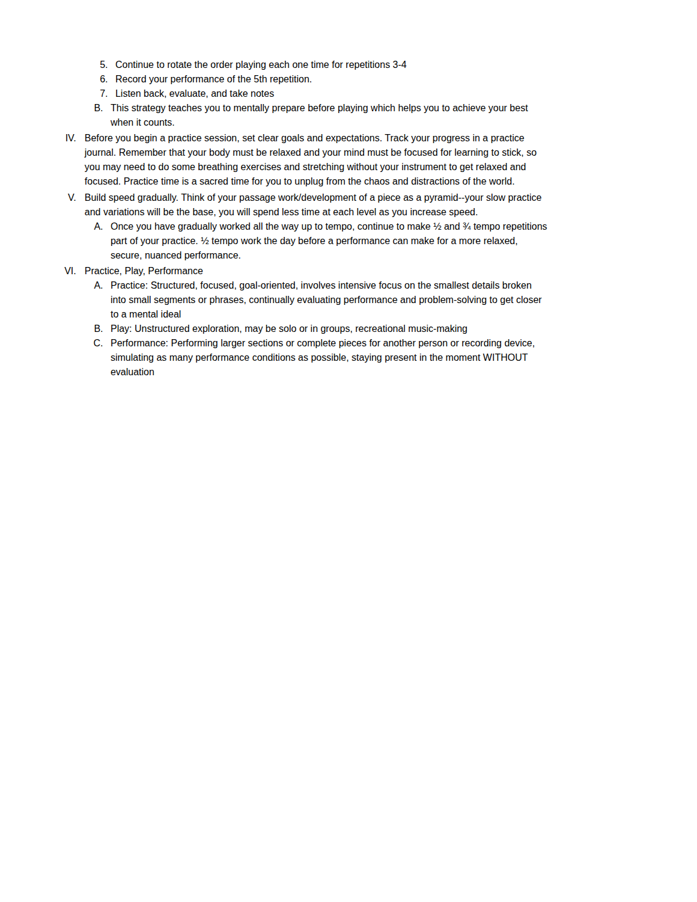Continue to rotate the order playing each one time for repetitions 3-4
Record your performance of the 5th repetition.
Listen back, evaluate, and take notes
This strategy teaches you to mentally prepare before playing which helps you to achieve your best when it counts.
Before you begin a practice session, set clear goals and expectations. Track your progress in a practice journal. Remember that your body must be relaxed and your mind must be focused for learning to stick, so you may need to do some breathing exercises and stretching without your instrument to get relaxed and focused. Practice time is a sacred time for you to unplug from the chaos and distractions of the world.
Build speed gradually. Think of your passage work/development of a piece as a pyramid--your slow practice and variations will be the base, you will spend less time at each level as you increase speed.
Once you have gradually worked all the way up to tempo, continue to make ½ and ¾ tempo repetitions part of your practice. ½ tempo work the day before a performance can make for a more relaxed, secure, nuanced performance.
Practice, Play, Performance
Practice: Structured, focused, goal-oriented, involves intensive focus on the smallest details broken into small segments or phrases, continually evaluating performance and problem-solving to get closer to a mental ideal
Play: Unstructured exploration, may be solo or in groups, recreational music-making
Performance: Performing larger sections or complete pieces for another person or recording device, simulating as many performance conditions as possible, staying present in the moment WITHOUT evaluation